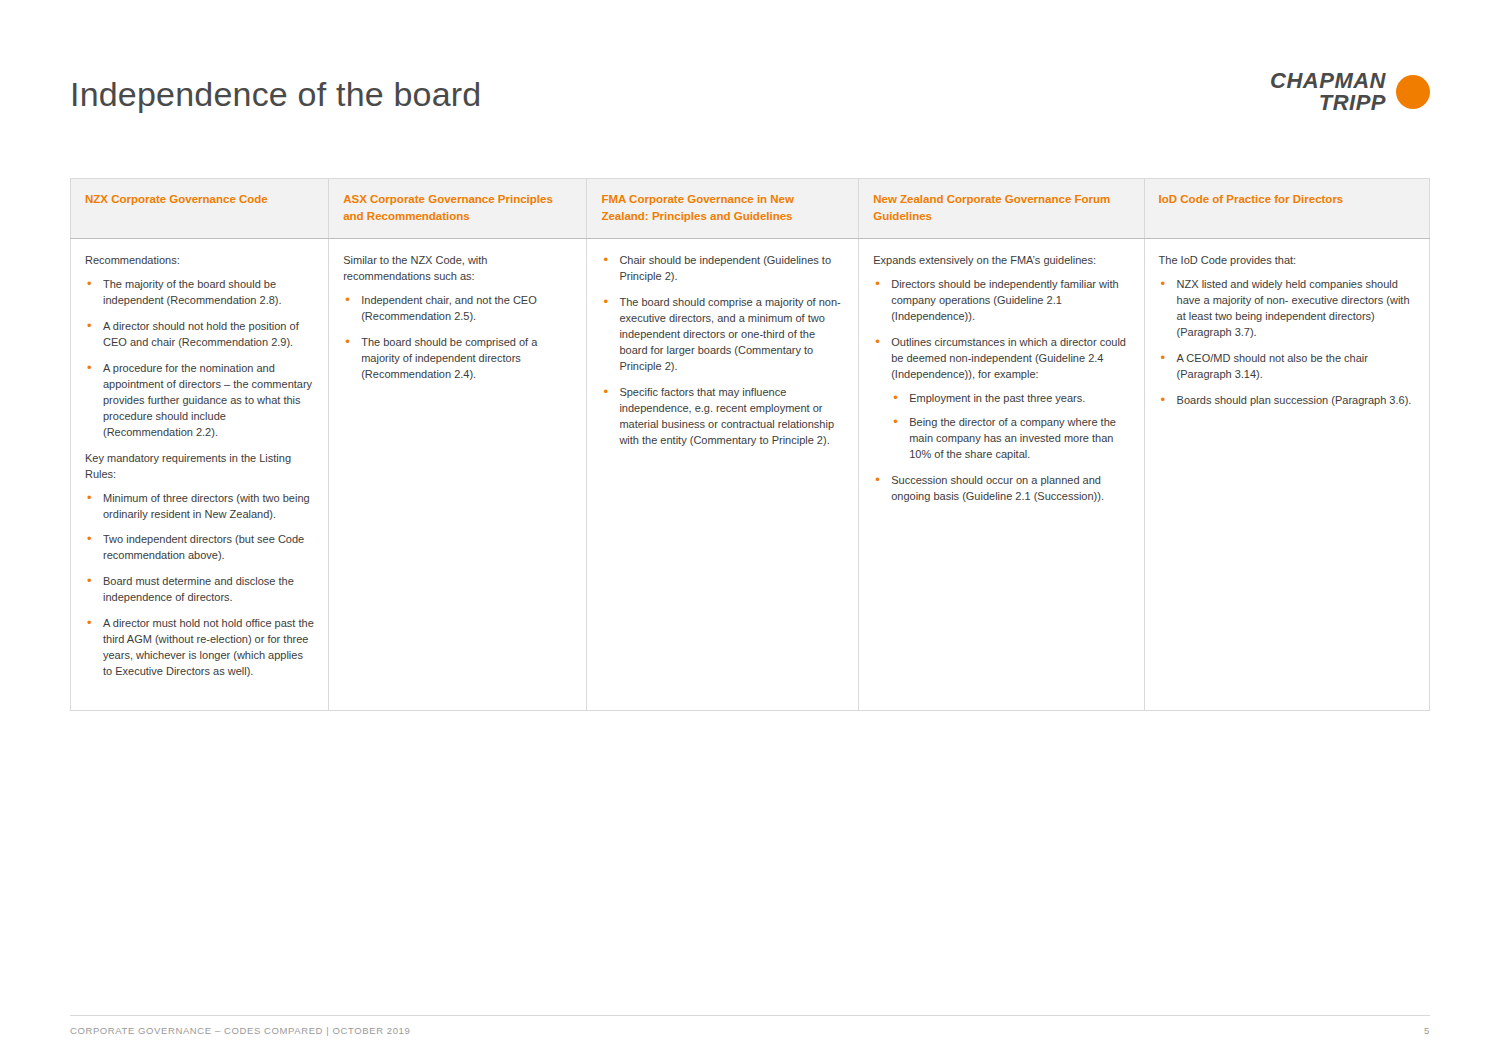Independence of the board
CHAPMAN TRIPP
| NZX Corporate Governance Code | ASX Corporate Governance Principles and Recommendations | FMA Corporate Governance in New Zealand: Principles and Guidelines | New Zealand Corporate Governance Forum Guidelines | IoD Code of Practice for Directors |
| --- | --- | --- | --- | --- |
| Recommendations: The majority of the board should be independent (Recommendation 2.8). A director should not hold the position of CEO and chair (Recommendation 2.9). A procedure for the nomination and appointment of directors – the commentary provides further guidance as to what this procedure should include (Recommendation 2.2). Key mandatory requirements in the Listing Rules: Minimum of three directors (with two being ordinarily resident in New Zealand). Two independent directors (but see Code recommendation above). Board must determine and disclose the independence of directors. A director must hold not hold office past the third AGM (without re-election) or for three years, whichever is longer (which applies to Executive Directors as well). | Similar to the NZX Code, with recommendations such as: Independent chair, and not the CEO (Recommendation 2.5). The board should be comprised of a majority of independent directors (Recommendation 2.4). | Chair should be independent (Guidelines to Principle 2). The board should comprise a majority of non-executive directors, and a minimum of two independent directors or one-third of the board for larger boards (Commentary to Principle 2). Specific factors that may influence independence, e.g. recent employment or material business or contractual relationship with the entity (Commentary to Principle 2). | Expands extensively on the FMA’s guidelines: Directors should be independently familiar with company operations (Guideline 2.1 (Independence)). Outlines circumstances in which a director could be deemed non-independent (Guideline 2.4 (Independence)), for example: Employment in the past three years. Being the director of a company where the main company has an invested more than 10% of the share capital. Succession should occur on a planned and ongoing basis (Guideline 2.1 (Succession)). | The IoD Code provides that: NZX listed and widely held companies should have a majority of non- executive directors (with at least two being independent directors) (Paragraph 3.7). A CEO/MD should not also be the chair (Paragraph 3.14). Boards should plan succession (Paragraph 3.6). |
CORPORATE GOVERNANCE – CODES COMPARED | OCTOBER 2019
5